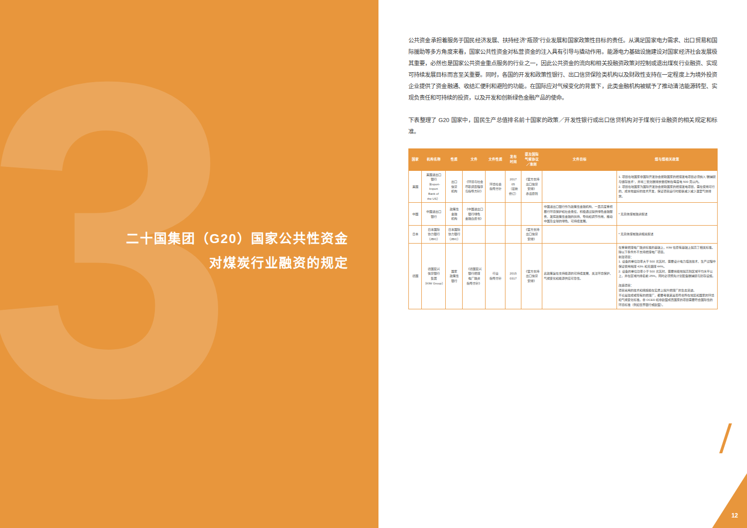3
二十国集团（G20）国家公共性资金
对煤炭行业融资的规定
公共资金承担着服务于国民经济发展、扶持经济“瓶颈”行业发展和国家政策性目标的责任。从满足国家电力需求、出口贸易和国际援助等多方角度来看，国家公共性资金对私营资金的注入具有引导与撬动作用。能源电力基础设施建设对国家经济社会发展极其重要，必然也是国家公共资金重点服务的行业之一，因此公共资金的流向和相关投融资政策对控制或退出煤炭行业融资、实现可持续发展目标而言至关重要。同时，各国的开发和政策性银行、出口信贷保险类机构以及财政性支持在一定程度上为境外投资企业提供了资金融通、收结汇便利和避险的功能。在国际应对气候变化的背景下，此类金融机构被赋予了推动清洁能源转型、实现负责任和可持续的投资，以及开发和创新绿色金融产品的使命。
下表整理了 G20 国家中，国民生产总值排名前十国家的政策／开发性银行或出口信贷机构对于煤炭行业融资的相关规定和标准。
| 国家 | 机构名称 | 性质 | 文件 | 文件性质 | 发布 时间 | 提及国际 气候协议 ／准则 | 文件目标 | 煤与煤相关政策 |
| --- | --- | --- | --- | --- | --- | --- | --- | --- |
| 美国 | 美国进出口 银行 （Export- Import Bank of the US） | 出口 信贷 机构 | 《环境与社会 尽职调查程序 与指导方针》 | 环境社会 指导方针 | 2017 05 （最新 修订） | 《官方支持 出口信贷 安排》 赤道原则 | | 1. 项目在地国家非国际开发协会援助国家的燃煤发电项目必须纳入“碳捕捉与储存技术”，并将二氧化碳排放量控制在每度电 500 克以内。 2. 项目在地国家为国际开发协会援助国家的燃煤发电项目，需在使用可行的、成本效益好的技术开发，保证项目运行时能够减少减少温室气体排放。 |
| 中国 | 中国进出口 银行 | 政策性 金融 机构 | 《中国进出口 银行绿色 金融白皮书》 | | | | 中国进出口银行作为政策性金融机构，一直高度重视履行环境保护和社会责任，积极通过提供绿色金融服务，发挥政策性金融的扶持、导向和调节作用，推动中国及全球的绿色、可持续发展。 | * 无具体煤炭融资叙述 |
| 日本 | 日本国际 协力银行 （JBIC） | 日本国际 协力银行 （JBIC） | | | | 《官方支持 出口信贷 安排》 | | * 无具体煤炭融资相关叙述 |
| 德国 | 德国复兴 信贷银行 集团 （KfW Group） | 国家 政策性 银行 | 《德国复兴 银行燃煤 电厂融资 指导方针》 | 行业 指导方针 | 2015 0317 | 《官方支持 出口信贷 安排》 | 此政策旨在支持能源的可持续发展，关注环境保护、气候变化和能源供应可靠性。 | 在重审燃煤电厂融资标准的基础上，KfW 在原有基础上提高了相关标准。除以下条件外不支持燃煤电厂项目。 新建项目： 1. 设备的单位功率大于 500 兆瓦时，需要设计电力塔改技术，生产过程中保证使用褐煤 43% 和无烟煤 44%。 2. 设备的单位功率小于 500 兆瓦时，需要将能效提高到区域平均水平以上，并在区域内排名前 25%。同时必须预先计划配备碳捕捉与封存设施。 改造项目： 项目采用的技术和措施能在实质上提升燃煤厂的生态足迹。 不论是建成或现有的燃煤厂，都要考量其是否符合所在地区和国家的环境和气候变化标准。非 OCED 和非欧盟成员国家的项目需要符合国际性的环境标准（例如世界银行或欧盟）。 |
12